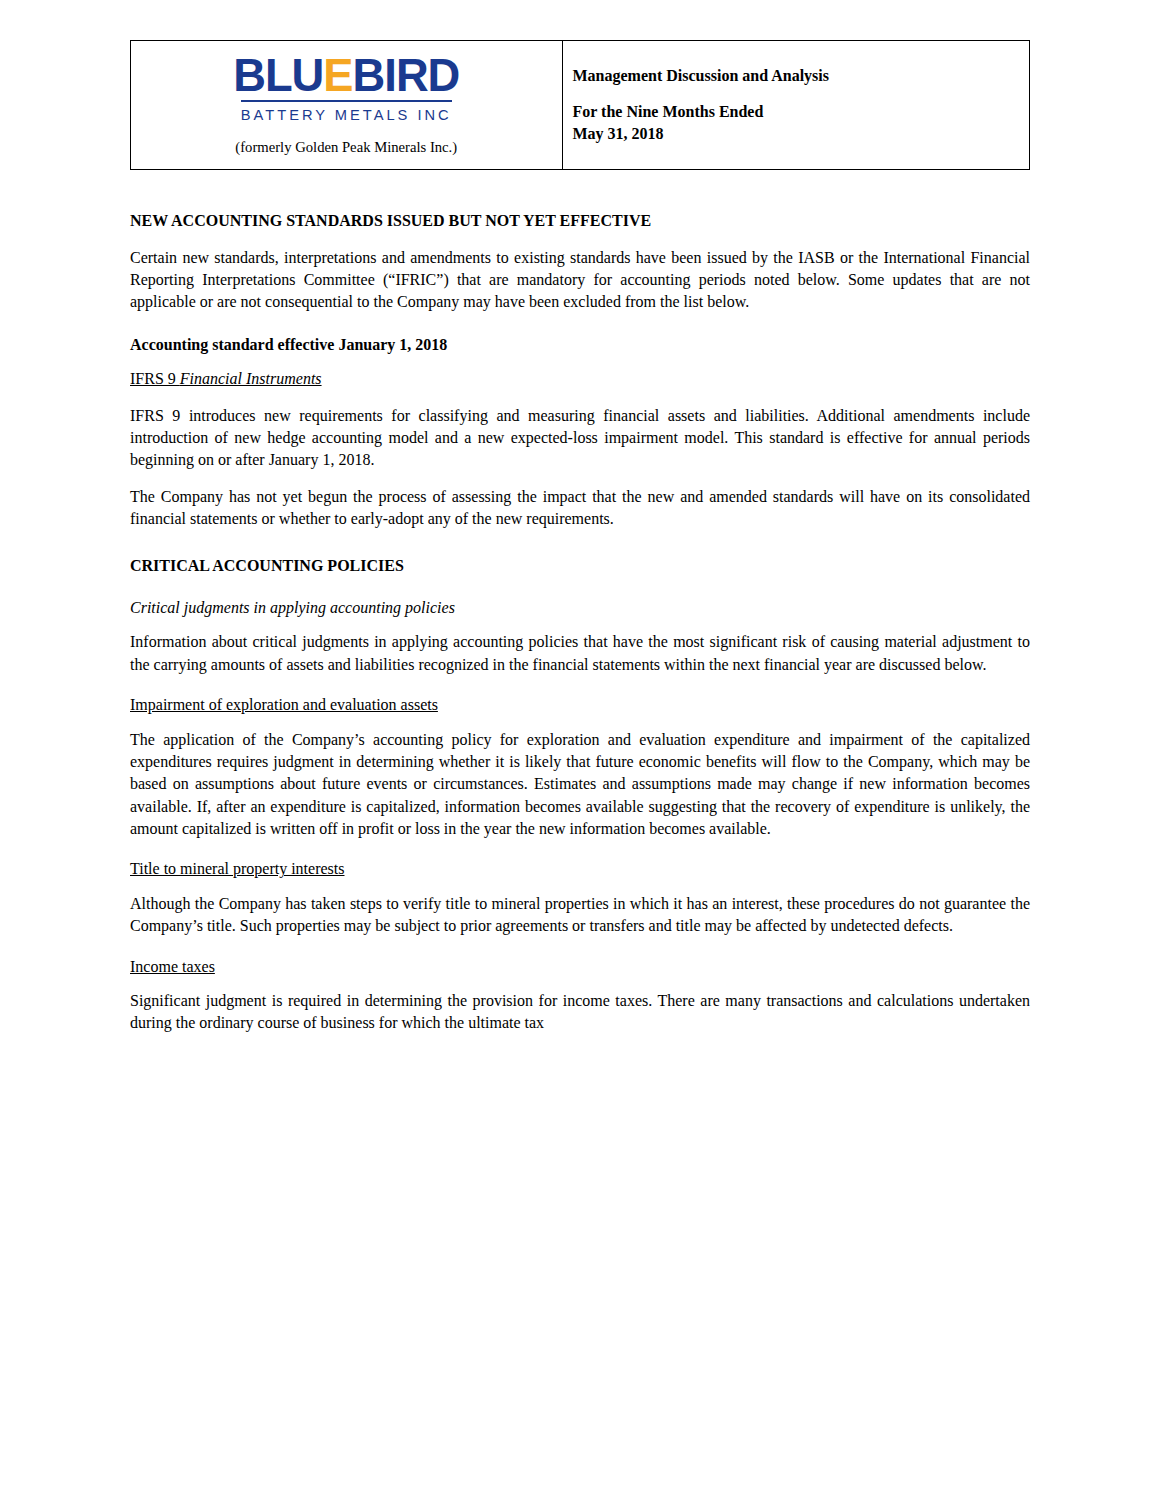| BLU E BIRD BATTERY METALS INC (formerly Golden Peak Minerals Inc.) | Management Discussion and Analysis For the Nine Months Ended May 31, 2018 |
New Accounting Standards Issued But Not Yet Effective
Certain new standards, interpretations and amendments to existing standards have been issued by the IASB or the International Financial Reporting Interpretations Committee (“IFRIC”) that are mandatory for accounting periods noted below. Some updates that are not applicable or are not consequential to the Company may have been excluded from the list below.
Accounting standard effective January 1, 2018
IFRS 9 Financial Instruments
IFRS 9 introduces new requirements for classifying and measuring financial assets and liabilities. Additional amendments include introduction of new hedge accounting model and a new expected-loss impairment model. This standard is effective for annual periods beginning on or after January 1, 2018.
The Company has not yet begun the process of assessing the impact that the new and amended standards will have on its consolidated financial statements or whether to early-adopt any of the new requirements.
Critical Accounting Policies
Critical judgments in applying accounting policies
Information about critical judgments in applying accounting policies that have the most significant risk of causing material adjustment to the carrying amounts of assets and liabilities recognized in the financial statements within the next financial year are discussed below.
Impairment of exploration and evaluation assets
The application of the Company’s accounting policy for exploration and evaluation expenditure and impairment of the capitalized expenditures requires judgment in determining whether it is likely that future economic benefits will flow to the Company, which may be based on assumptions about future events or circumstances. Estimates and assumptions made may change if new information becomes available. If, after an expenditure is capitalized, information becomes available suggesting that the recovery of expenditure is unlikely, the amount capitalized is written off in profit or loss in the year the new information becomes available.
Title to mineral property interests
Although the Company has taken steps to verify title to mineral properties in which it has an interest, these procedures do not guarantee the Company’s title. Such properties may be subject to prior agreements or transfers and title may be affected by undetected defects.
Income taxes
Significant judgment is required in determining the provision for income taxes. There are many transactions and calculations undertaken during the ordinary course of business for which the ultimate tax